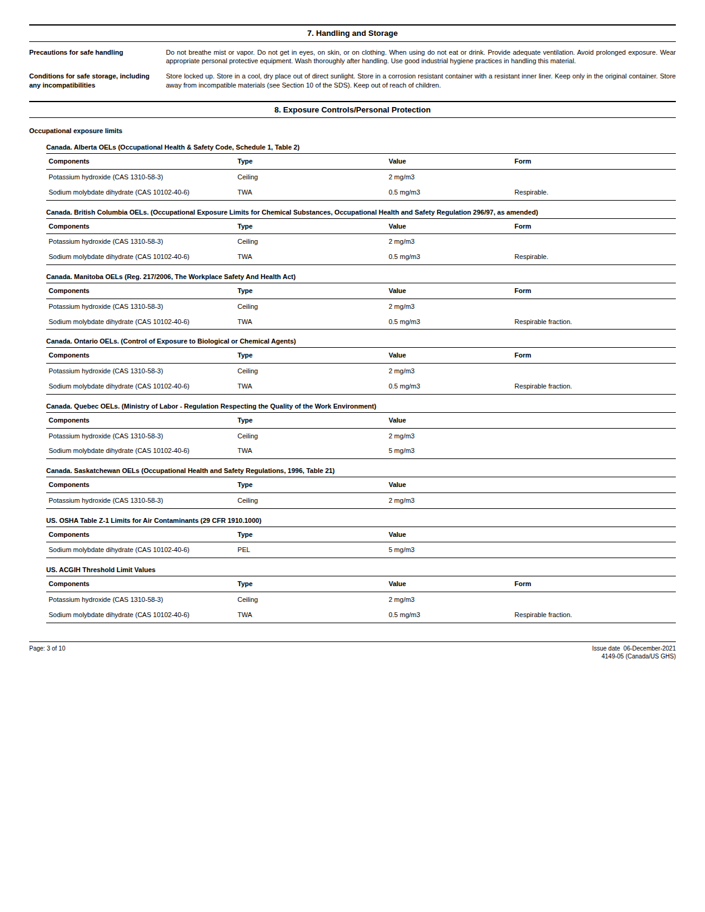7. Handling and Storage
Precautions for safe handling
Do not breathe mist or vapor. Do not get in eyes, on skin, or on clothing. When using do not eat or drink. Provide adequate ventilation. Avoid prolonged exposure. Wear appropriate personal protective equipment. Wash thoroughly after handling. Use good industrial hygiene practices in handling this material.
Conditions for safe storage, including any incompatibilities
Store locked up. Store in a cool, dry place out of direct sunlight. Store in a corrosion resistant container with a resistant inner liner. Keep only in the original container. Store away from incompatible materials (see Section 10 of the SDS). Keep out of reach of children.
8. Exposure Controls/Personal Protection
Occupational exposure limits
Canada. Alberta OELs (Occupational Health & Safety Code, Schedule 1, Table 2)
| Components | Type | Value | Form |
| --- | --- | --- | --- |
| Potassium hydroxide (CAS 1310-58-3) | Ceiling | 2 mg/m3 | |
| Sodium molybdate dihydrate (CAS 10102-40-6) | TWA | 0.5 mg/m3 | Respirable. |
Canada. British Columbia OELs. (Occupational Exposure Limits for Chemical Substances, Occupational Health and Safety Regulation 296/97, as amended)
| Components | Type | Value | Form |
| --- | --- | --- | --- |
| Potassium hydroxide (CAS 1310-58-3) | Ceiling | 2 mg/m3 | |
| Sodium molybdate dihydrate (CAS 10102-40-6) | TWA | 0.5 mg/m3 | Respirable. |
Canada. Manitoba OELs (Reg. 217/2006, The Workplace Safety And Health Act)
| Components | Type | Value | Form |
| --- | --- | --- | --- |
| Potassium hydroxide (CAS 1310-58-3) | Ceiling | 2 mg/m3 | |
| Sodium molybdate dihydrate (CAS 10102-40-6) | TWA | 0.5 mg/m3 | Respirable fraction. |
Canada. Ontario OELs. (Control of Exposure to Biological or Chemical Agents)
| Components | Type | Value | Form |
| --- | --- | --- | --- |
| Potassium hydroxide (CAS 1310-58-3) | Ceiling | 2 mg/m3 | |
| Sodium molybdate dihydrate (CAS 10102-40-6) | TWA | 0.5 mg/m3 | Respirable fraction. |
Canada. Quebec OELs. (Ministry of Labor - Regulation Respecting the Quality of the Work Environment)
| Components | Type | Value |
| --- | --- | --- |
| Potassium hydroxide (CAS 1310-58-3) | Ceiling | 2 mg/m3 |
| Sodium molybdate dihydrate (CAS 10102-40-6) | TWA | 5 mg/m3 |
Canada. Saskatchewan OELs (Occupational Health and Safety Regulations, 1996, Table 21)
| Components | Type | Value |
| --- | --- | --- |
| Potassium hydroxide (CAS 1310-58-3) | Ceiling | 2 mg/m3 |
US. OSHA Table Z-1 Limits for Air Contaminants (29 CFR 1910.1000)
| Components | Type | Value |
| --- | --- | --- |
| Sodium molybdate dihydrate (CAS 10102-40-6) | PEL | 5 mg/m3 |
US. ACGIH Threshold Limit Values
| Components | Type | Value | Form |
| --- | --- | --- | --- |
| Potassium hydroxide (CAS 1310-58-3) | Ceiling | 2 mg/m3 | |
| Sodium molybdate dihydrate (CAS 10102-40-6) | TWA | 0.5 mg/m3 | Respirable fraction. |
Page: 3 of 10
Issue date 06-December-2021
4149-05 (Canada/US GHS)